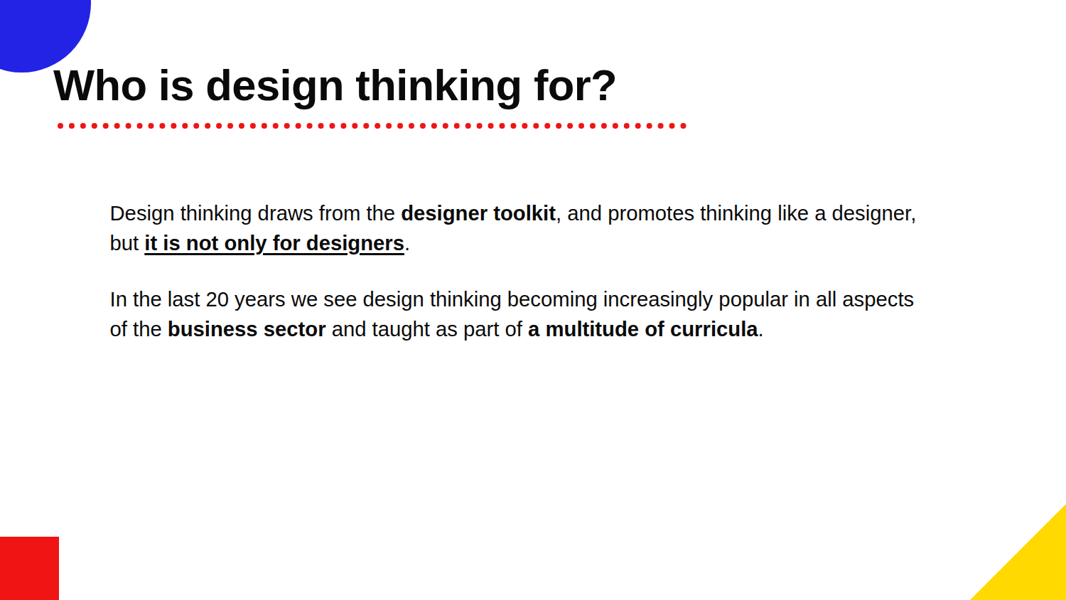Who is design thinking for?
Design thinking draws from the designer toolkit, and promotes thinking like a designer, but it is not only for designers.
In the last 20 years we see design thinking becoming increasingly popular in all aspects of the business sector and taught as part of a multitude of curricula.